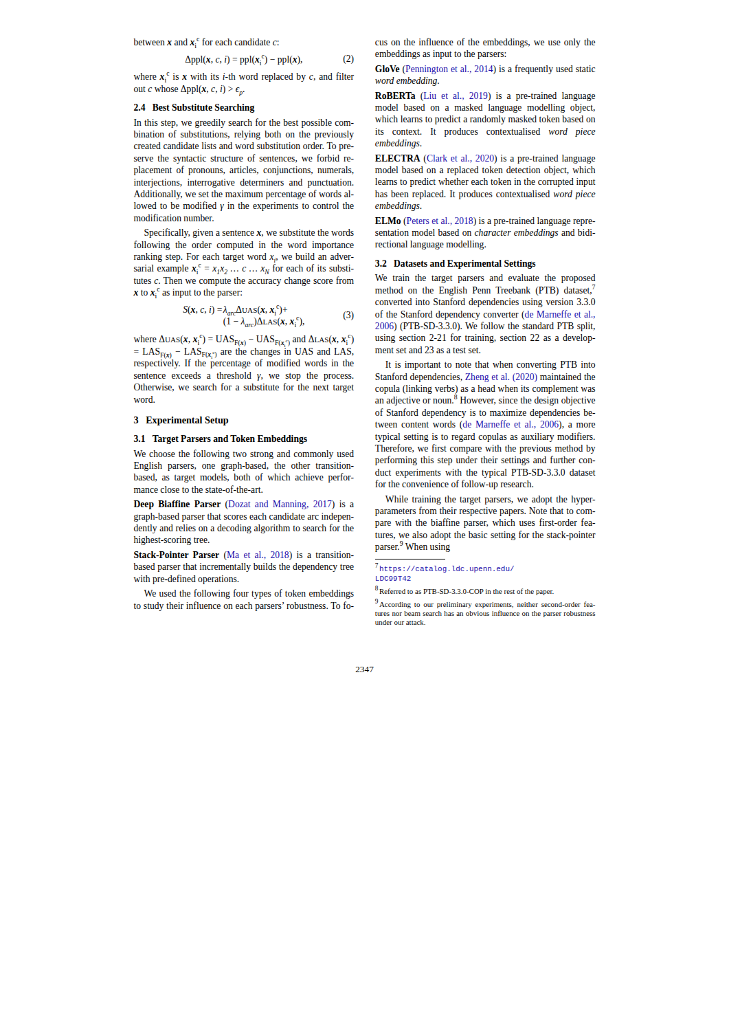between x and xic for each candidate c:
Δppl(x, c, i) = ppl(xic) − ppl(x), (2)
where xic is x with its i-th word replaced by c, and filter out c whose Δppl(x, c, i) > ϵp.
2.4 Best Substitute Searching
In this step, we greedily search for the best possible combination of substitutions, relying both on the previously created candidate lists and word substitution order. To preserve the syntactic structure of sentences, we forbid replacement of pronouns, articles, conjunctions, numerals, interjections, interrogative determiners and punctuation. Additionally, we set the maximum percentage of words allowed to be modified γ in the experiments to control the modification number.
Specifically, given a sentence x, we substitute the words following the order computed in the word importance ranking step. For each target word xi, we build an adversarial example xic = x1x2 … c … xN for each of its substitutes c. Then we compute the accuracy change score from x to xic as input to the parser:
| S ( x , c , i ) = | λ arc Δ UAS ( x , x i c )+ |
| | (1 − λ arc )Δ LAS ( x , x i c ), |
(3)
where ΔUAS(x, xic) = UASF(x) − UASF(xic) and ΔLAS(x, xic) = LASF(x) − LASF(xic) are the changes in UAS and LAS, respectively. If the percentage of modified words in the sentence exceeds a threshold γ, we stop the process. Otherwise, we search for a substitute for the next target word.
3 Experimental Setup
3.1 Target Parsers and Token Embeddings
We choose the following two strong and commonly used English parsers, one graph-based, the other transition-based, as target models, both of which achieve performance close to the state-of-the-art.
Deep Biaffine Parser (Dozat and Manning, 2017) is a graph-based parser that scores each candidate arc independently and relies on a decoding algorithm to search for the highest-scoring tree.
Stack-Pointer Parser (Ma et al., 2018) is a transition-based parser that incrementally builds the dependency tree with pre-defined operations.
We used the following four types of token embeddings to study their influence on each parsers’ robustness. To focus on the influence of the embeddings, we use only the embeddings as input to the parsers:
GloVe (Pennington et al., 2014) is a frequently used static word embedding.
RoBERTa (Liu et al., 2019) is a pre-trained language model based on a masked language modelling object, which learns to predict a randomly masked token based on its context. It produces contextualised word piece embeddings.
ELECTRA (Clark et al., 2020) is a pre-trained language model based on a replaced token detection object, which learns to predict whether each token in the corrupted input has been replaced. It produces contextualised word piece embeddings.
ELMo (Peters et al., 2018) is a pre-trained language representation model based on character embeddings and bidirectional language modelling.
3.2 Datasets and Experimental Settings
We train the target parsers and evaluate the proposed method on the English Penn Treebank (PTB) dataset,7 converted into Stanford dependencies using version 3.3.0 of the Stanford dependency converter (de Marneffe et al., 2006) (PTB-SD-3.3.0). We follow the standard PTB split, using section 2-21 for training, section 22 as a development set and 23 as a test set.
It is important to note that when converting PTB into Stanford dependencies, Zheng et al. (2020) maintained the copula (linking verbs) as a head when its complement was an adjective or noun.8 However, since the design objective of Stanford dependency is to maximize dependencies between content words (de Marneffe et al., 2006), a more typical setting is to regard copulas as auxiliary modifiers. Therefore, we first compare with the previous method by performing this step under their settings and further conduct experiments with the typical PTB-SD-3.3.0 dataset for the convenience of follow-up research.
While training the target parsers, we adopt the hyper-parameters from their respective papers. Note that to compare with the biaffine parser, which uses first-order features, we also adopt the basic setting for the stack-pointer parser.9 When using
7 https://catalog.ldc.upenn.edu/
LDC99T42
8 Referred to as PTB-SD-3.3.0-COP in the rest of the paper.
9 According to our preliminary experiments, neither second-order features nor beam search has an obvious influence on the parser robustness under our attack.
2347